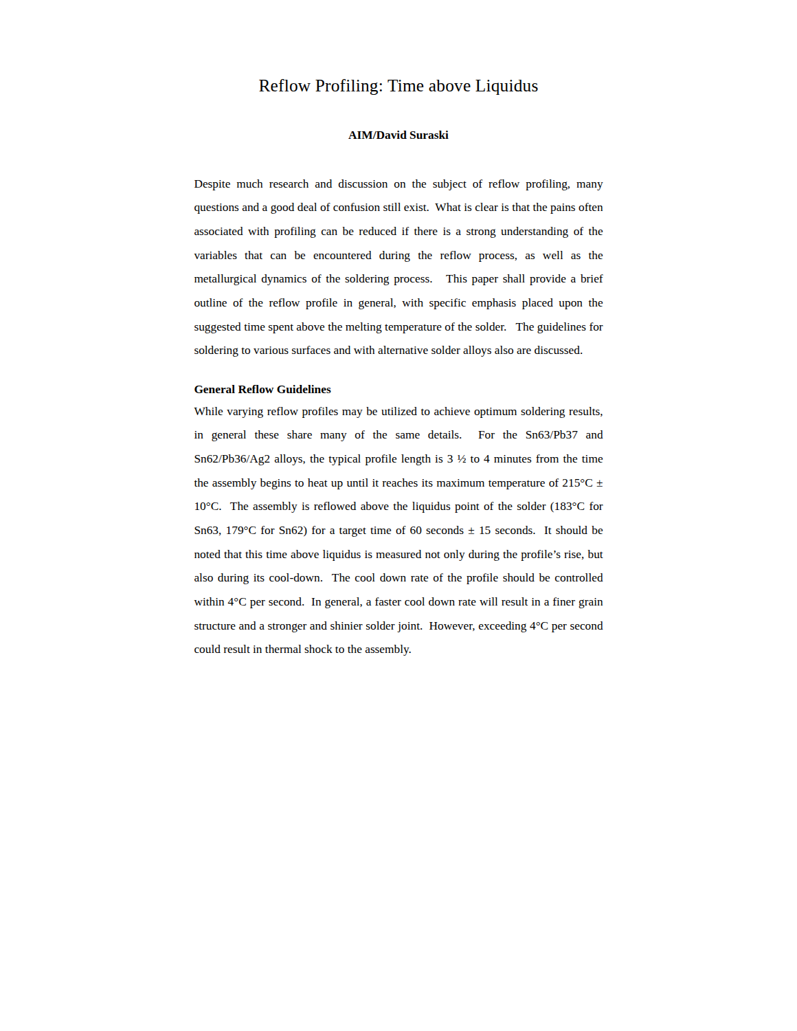Reflow Profiling: Time above Liquidus
AIM/David Suraski
Despite much research and discussion on the subject of reflow profiling, many questions and a good deal of confusion still exist. What is clear is that the pains often associated with profiling can be reduced if there is a strong understanding of the variables that can be encountered during the reflow process, as well as the metallurgical dynamics of the soldering process. This paper shall provide a brief outline of the reflow profile in general, with specific emphasis placed upon the suggested time spent above the melting temperature of the solder. The guidelines for soldering to various surfaces and with alternative solder alloys also are discussed.
General Reflow Guidelines
While varying reflow profiles may be utilized to achieve optimum soldering results, in general these share many of the same details. For the Sn63/Pb37 and Sn62/Pb36/Ag2 alloys, the typical profile length is 3 ½ to 4 minutes from the time the assembly begins to heat up until it reaches its maximum temperature of 215°C ± 10°C. The assembly is reflowed above the liquidus point of the solder (183°C for Sn63, 179°C for Sn62) for a target time of 60 seconds ± 15 seconds. It should be noted that this time above liquidus is measured not only during the profile’s rise, but also during its cool-down. The cool down rate of the profile should be controlled within 4°C per second. In general, a faster cool down rate will result in a finer grain structure and a stronger and shinier solder joint. However, exceeding 4°C per second could result in thermal shock to the assembly.